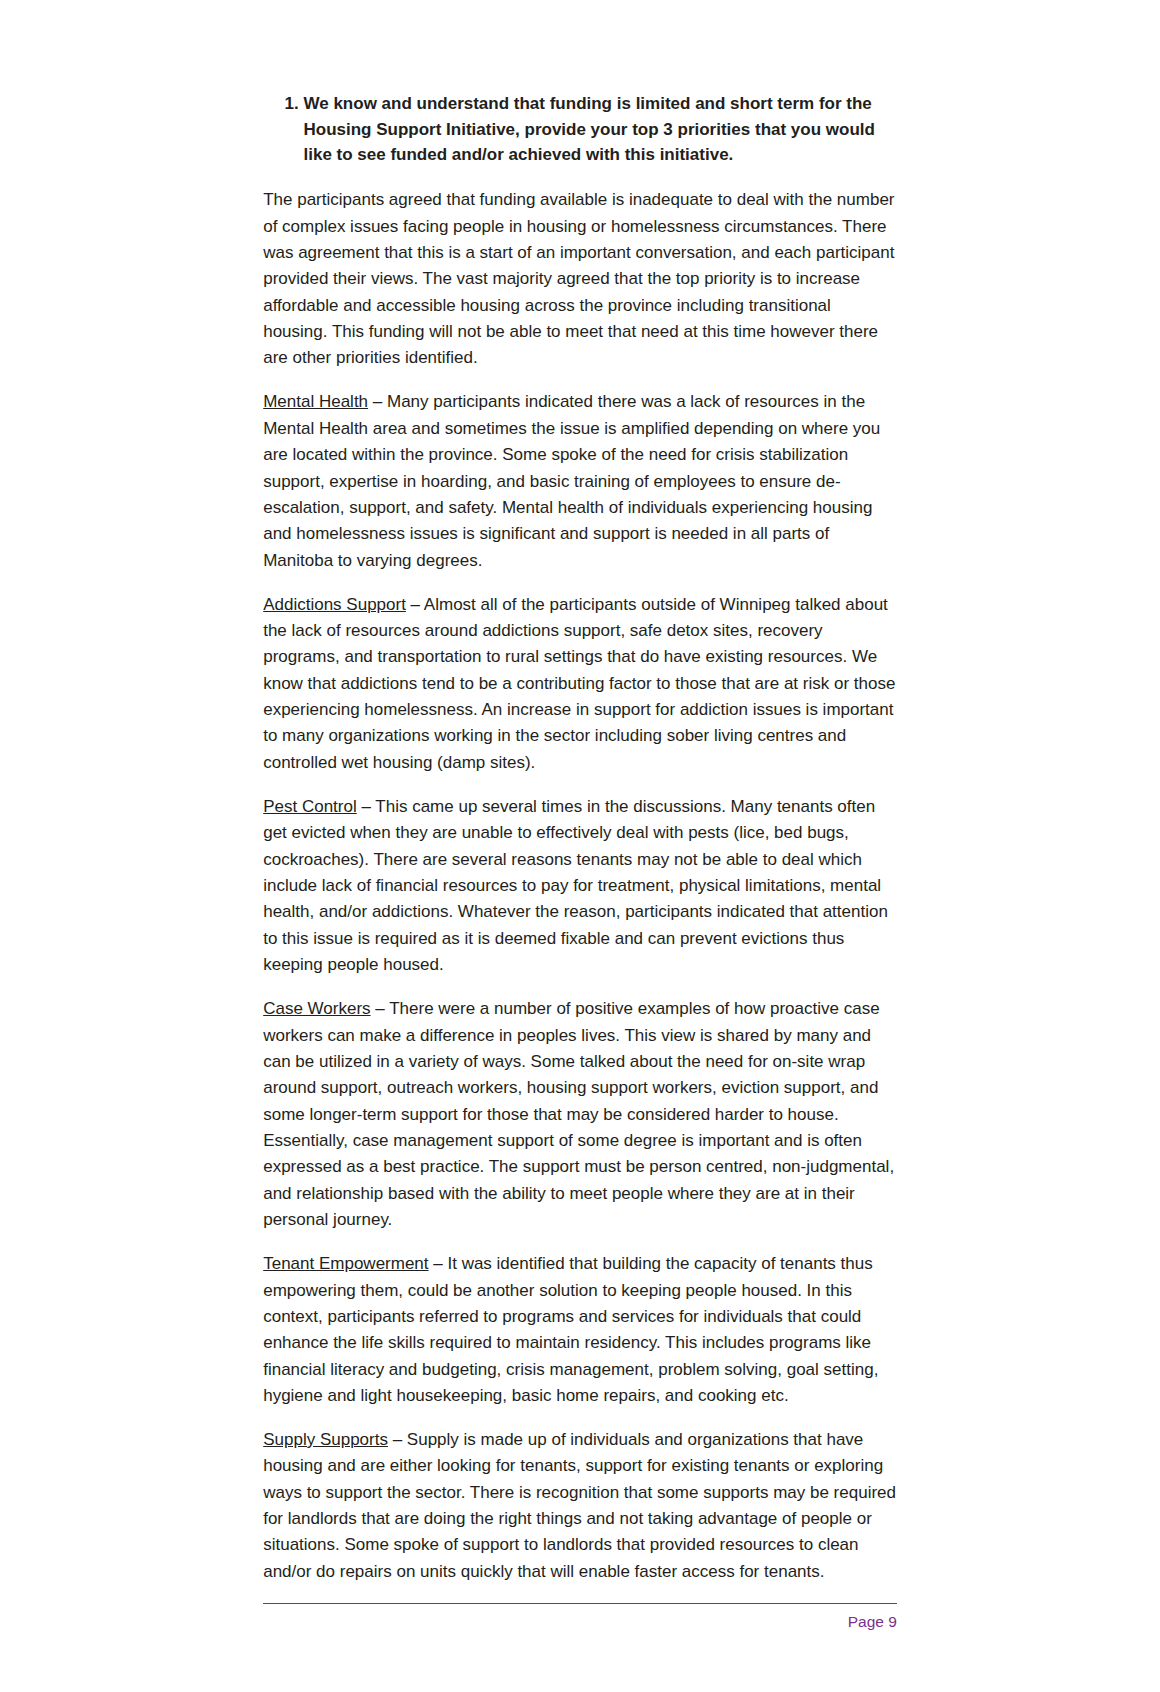We know and understand that funding is limited and short term for the Housing Support Initiative, provide your top 3 priorities that you would like to see funded and/or achieved with this initiative.
The participants agreed that funding available is inadequate to deal with the number of complex issues facing people in housing or homelessness circumstances. There was agreement that this is a start of an important conversation, and each participant provided their views. The vast majority agreed that the top priority is to increase affordable and accessible housing across the province including transitional housing. This funding will not be able to meet that need at this time however there are other priorities identified.
Mental Health – Many participants indicated there was a lack of resources in the Mental Health area and sometimes the issue is amplified depending on where you are located within the province. Some spoke of the need for crisis stabilization support, expertise in hoarding, and basic training of employees to ensure de-escalation, support, and safety. Mental health of individuals experiencing housing and homelessness issues is significant and support is needed in all parts of Manitoba to varying degrees.
Addictions Support – Almost all of the participants outside of Winnipeg talked about the lack of resources around addictions support, safe detox sites, recovery programs, and transportation to rural settings that do have existing resources. We know that addictions tend to be a contributing factor to those that are at risk or those experiencing homelessness. An increase in support for addiction issues is important to many organizations working in the sector including sober living centres and controlled wet housing (damp sites).
Pest Control – This came up several times in the discussions. Many tenants often get evicted when they are unable to effectively deal with pests (lice, bed bugs, cockroaches). There are several reasons tenants may not be able to deal which include lack of financial resources to pay for treatment, physical limitations, mental health, and/or addictions. Whatever the reason, participants indicated that attention to this issue is required as it is deemed fixable and can prevent evictions thus keeping people housed.
Case Workers – There were a number of positive examples of how proactive case workers can make a difference in peoples lives. This view is shared by many and can be utilized in a variety of ways. Some talked about the need for on-site wrap around support, outreach workers, housing support workers, eviction support, and some longer-term support for those that may be considered harder to house. Essentially, case management support of some degree is important and is often expressed as a best practice. The support must be person centred, non-judgmental, and relationship based with the ability to meet people where they are at in their personal journey.
Tenant Empowerment – It was identified that building the capacity of tenants thus empowering them, could be another solution to keeping people housed. In this context, participants referred to programs and services for individuals that could enhance the life skills required to maintain residency. This includes programs like financial literacy and budgeting, crisis management, problem solving, goal setting, hygiene and light housekeeping, basic home repairs, and cooking etc.
Supply Supports – Supply is made up of individuals and organizations that have housing and are either looking for tenants, support for existing tenants or exploring ways to support the sector. There is recognition that some supports may be required for landlords that are doing the right things and not taking advantage of people or situations. Some spoke of support to landlords that provided resources to clean and/or do repairs on units quickly that will enable faster access for tenants.
Page 9